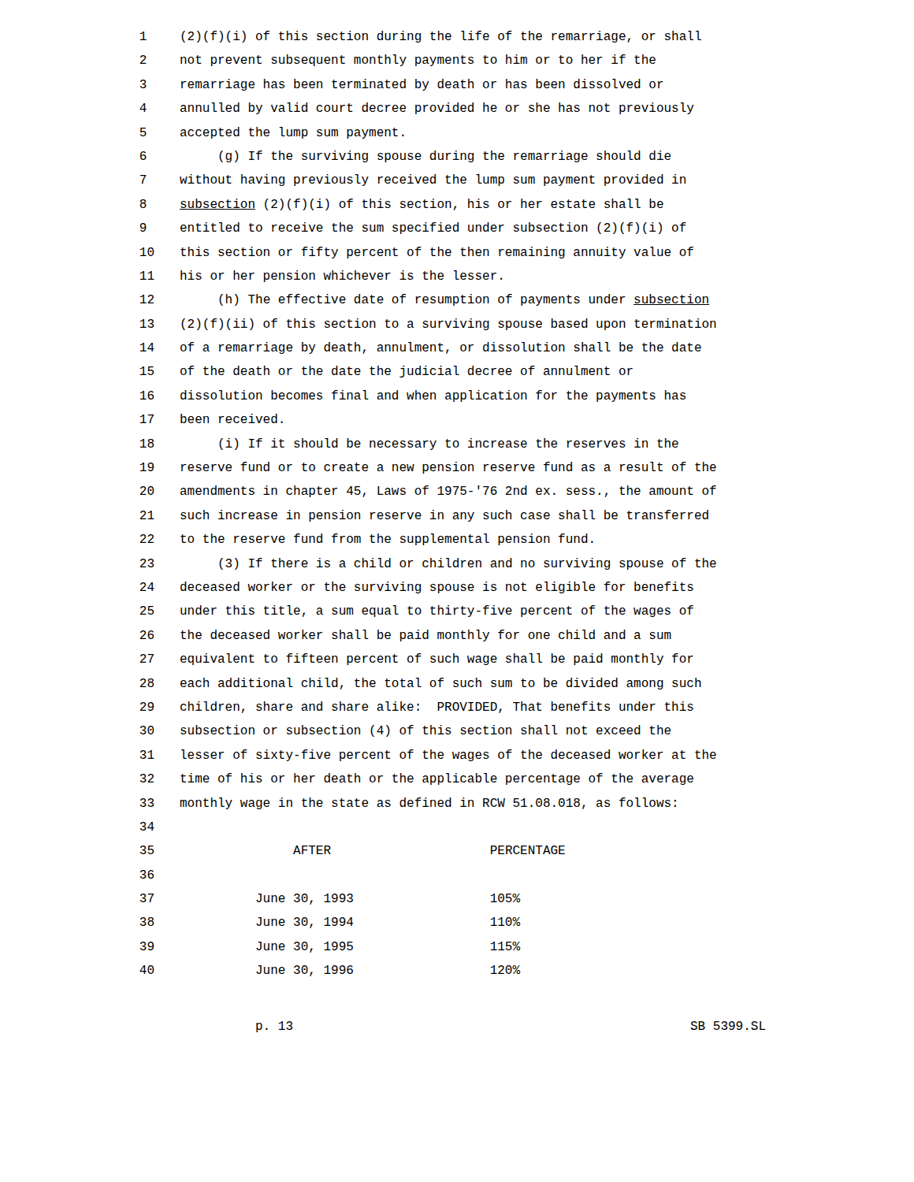(2)(f)(i) of this section during the life of the remarriage, or shall
not prevent subsequent monthly payments to him or to her if the
remarriage has been terminated by death or has been dissolved or
annulled by valid court decree provided he or she has not previously
accepted the lump sum payment.
(g) If the surviving spouse during the remarriage should die
without having previously received the lump sum payment provided in
subsection (2)(f)(i) of this section, his or her estate shall be
entitled to receive the sum specified under subsection (2)(f)(i) of
this section or fifty percent of the then remaining annuity value of
his or her pension whichever is the lesser.
(h) The effective date of resumption of payments under subsection
(2)(f)(ii) of this section to a surviving spouse based upon termination
of a remarriage by death, annulment, or dissolution shall be the date
of the death or the date the judicial decree of annulment or
dissolution becomes final and when application for the payments has
been received.
(i) If it should be necessary to increase the reserves in the
reserve fund or to create a new pension reserve fund as a result of the
amendments in chapter 45, Laws of 1975-'76 2nd ex. sess., the amount of
such increase in pension reserve in any such case shall be transferred
to the reserve fund from the supplemental pension fund.
(3) If there is a child or children and no surviving spouse of the
deceased worker or the surviving spouse is not eligible for benefits
under this title, a sum equal to thirty-five percent of the wages of
the deceased worker shall be paid monthly for one child and a sum
equivalent to fifteen percent of such wage shall be paid monthly for
each additional child, the total of such sum to be divided among such
children, share and share alike: PROVIDED, That benefits under this
subsection or subsection (4) of this section shall not exceed the
lesser of sixty-five percent of the wages of the deceased worker at the
time of his or her death or the applicable percentage of the average
monthly wage in the state as defined in RCW 51.08.018, as follows:
AFTER PERCENTAGE
June 30, 1993 105%
June 30, 1994 110%
June 30, 1995 115%
June 30, 1996 120%
p. 13 SB 5399.SL